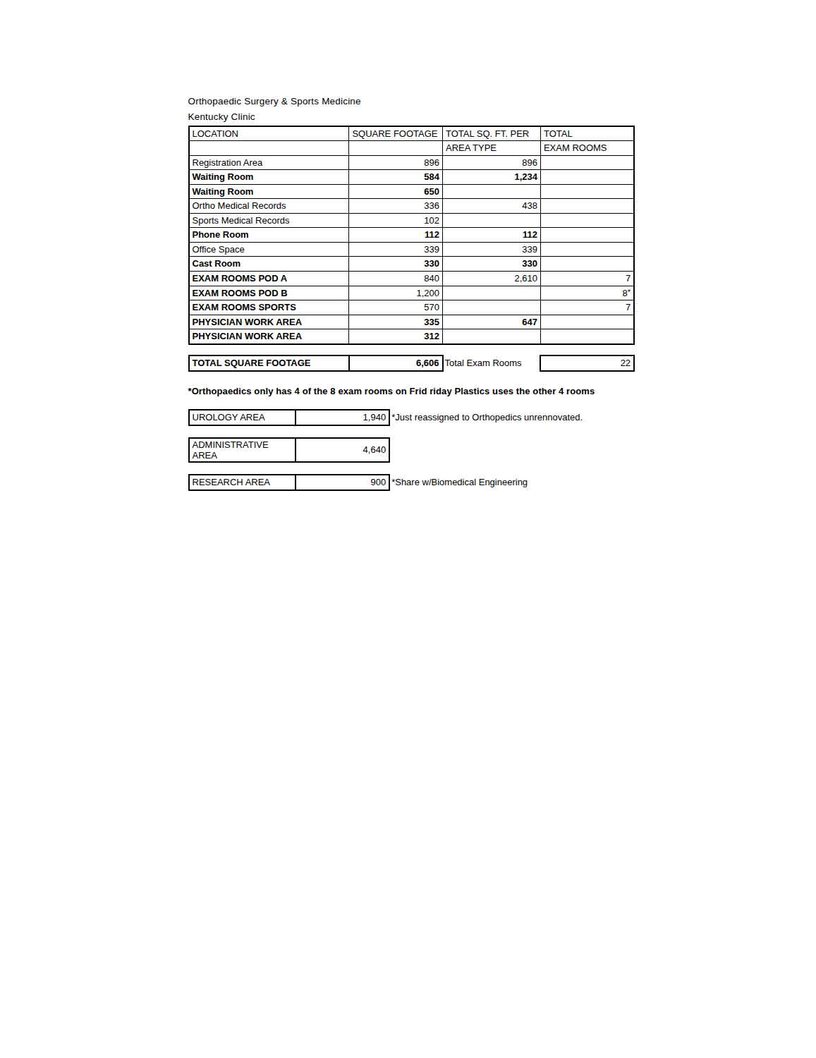Orthopaedic Surgery & Sports Medicine
Kentucky Clinic
| LOCATION | SQUARE FOOTAGE | TOTAL SQ. FT. PER | TOTAL |
| --- | --- | --- | --- |
| | | AREA TYPE | EXAM ROOMS |
| Registration Area | 896 | 896 | |
| Waiting Room | 584 | 1,234 | |
| Waiting Room | 650 | | |
| Ortho Medical Records | 336 | 438 | |
| Sports Medical Records | 102 | | |
| Phone Room | 112 | 112 | |
| Office Space | 339 | 339 | |
| Cast Room | 330 | 330 | |
| EXAM ROOMS POD A | 840 | 2,610 | 7 |
| EXAM ROOMS POD B | 1,200 | | 8 * |
| EXAM ROOMS SPORTS | 570 | | 7 |
| PHYSICIAN WORK AREA | 335 | 647 | |
| PHYSICIAN WORK AREA | 312 | | |
| TOTAL SQUARE FOOTAGE | 6,606 | Total Exam Rooms | 22 |
*Orthopaedics only has 4 of the 8 exam rooms on Frid riday Plastics uses the other 4 rooms
| UROLOGY AREA | 1,940 | *Just reassigned to Orthopedics unrennovated. |
| ADMINISTRATIVE AREA | 4,640 | |
| RESEARCH AREA | 900 | *Share w/Biomedical Engineering |